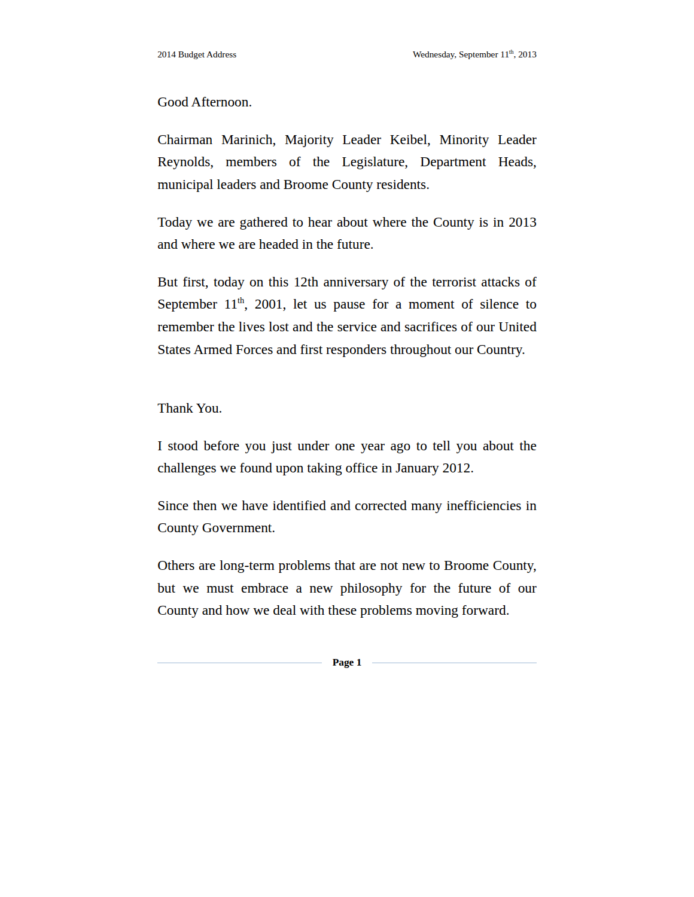2014 Budget Address
Wednesday, September 11th, 2013
Good Afternoon.
Chairman Marinich, Majority Leader Keibel, Minority Leader Reynolds, members of the Legislature, Department Heads, municipal leaders and Broome County residents.
Today we are gathered to hear about where the County is in 2013 and where we are headed in the future.
But first, today on this 12th anniversary of the terrorist attacks of September 11th, 2001, let us pause for a moment of silence to remember the lives lost and the service and sacrifices of our United States Armed Forces and first responders throughout our Country.
Thank You.
I stood before you just under one year ago to tell you about the challenges we found upon taking office in January 2012.
Since then we have identified and corrected many inefficiencies in County Government.
Others are long-term problems that are not new to Broome County, but we must embrace a new philosophy for the future of our County and how we deal with these problems moving forward.
Page 1